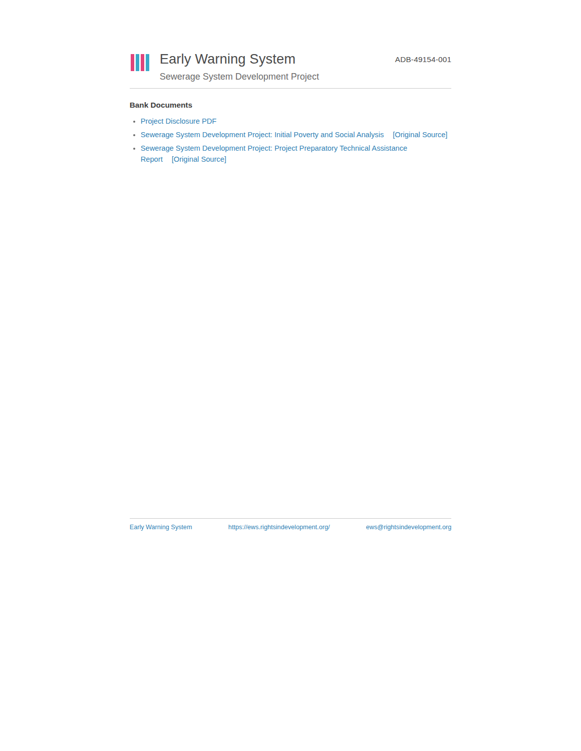Early Warning System
Sewerage System Development Project
ADB-49154-001
Bank Documents
Project Disclosure PDF
Sewerage System Development Project: Initial Poverty and Social Analysis[Original Source]
Sewerage System Development Project: Project Preparatory Technical Assistance Report[Original Source]
Early Warning System
https://ews.rightsindevelopment.org/
ews@rightsindevelopment.org